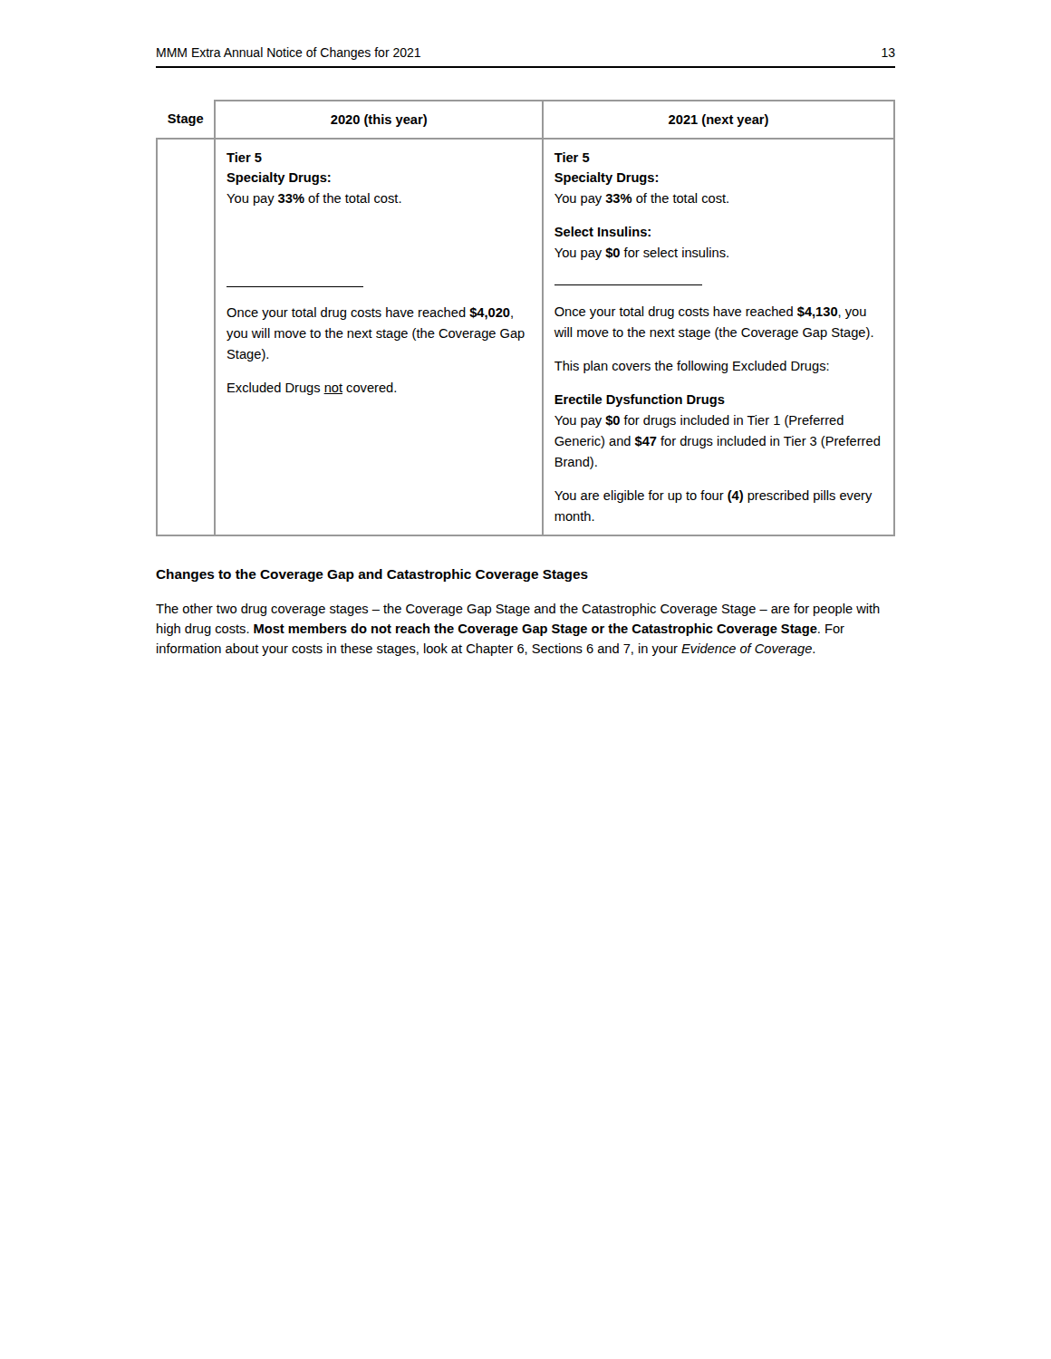MMM Extra Annual Notice of Changes for 2021 13
| Stage | 2020 (this year) | 2021 (next year) |
| --- | --- | --- |
| | Tier 5 Specialty Drugs: You pay 33% of the total cost. Once your total drug costs have reached $4,020 , you will move to the next stage (the Coverage Gap Stage). Excluded Drugs not covered. | Tier 5 Specialty Drugs: You pay 33% of the total cost. Select Insulins: You pay $0 for select insulins. Once your total drug costs have reached $4,130 , you will move to the next stage (the Coverage Gap Stage). This plan covers the following Excluded Drugs: Erectile Dysfunction Drugs You pay $0 for drugs included in Tier 1 (Preferred Generic) and $47 for drugs included in Tier 3 (Preferred Brand). You are eligible for up to four (4) prescribed pills every month. |
Changes to the Coverage Gap and Catastrophic Coverage Stages
The other two drug coverage stages – the Coverage Gap Stage and the Catastrophic Coverage Stage – are for people with high drug costs. Most members do not reach the Coverage Gap Stage or the Catastrophic Coverage Stage. For information about your costs in these stages, look at Chapter 6, Sections 6 and 7, in your Evidence of Coverage.